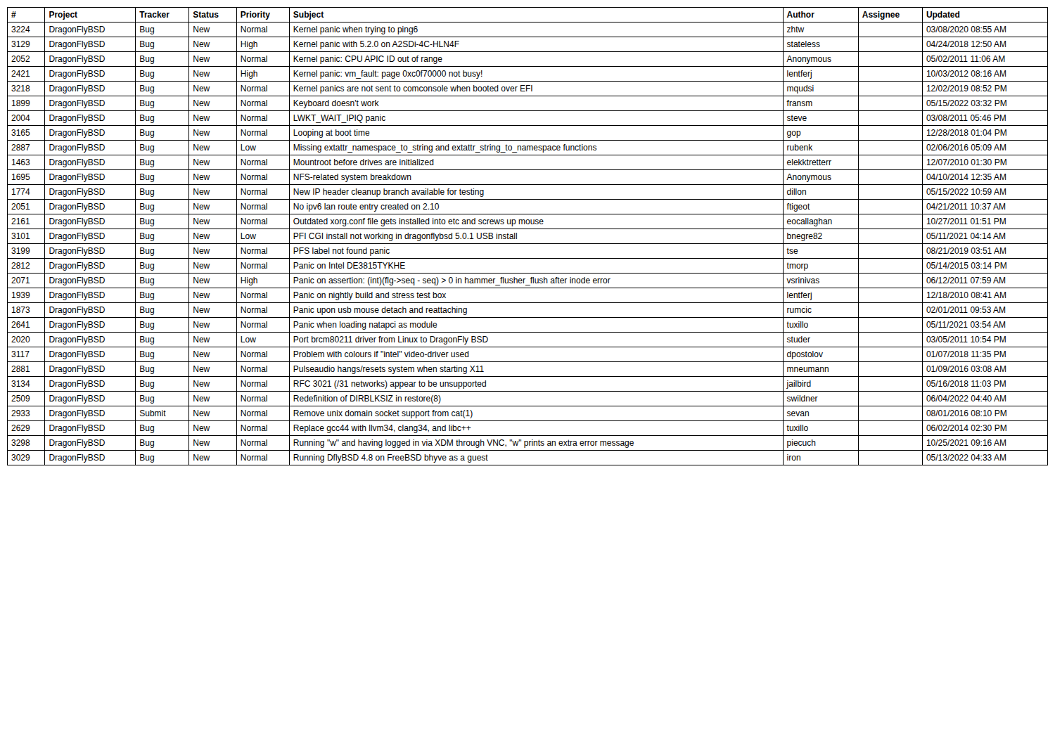| # | Project | Tracker | Status | Priority | Subject | Author | Assignee | Updated |
| --- | --- | --- | --- | --- | --- | --- | --- | --- |
| 3224 | DragonFlyBSD | Bug | New | Normal | Kernel panic when trying to ping6 | zhtw | | 03/08/2020 08:55 AM |
| 3129 | DragonFlyBSD | Bug | New | High | Kernel panic with 5.2.0 on A2SDi-4C-HLN4F | stateless | | 04/24/2018 12:50 AM |
| 2052 | DragonFlyBSD | Bug | New | Normal | Kernel panic: CPU APIC ID out of range | Anonymous | | 05/02/2011 11:06 AM |
| 2421 | DragonFlyBSD | Bug | New | High | Kernel panic: vm_fault: page 0xc0f70000 not busy! | lentferj | | 10/03/2012 08:16 AM |
| 3218 | DragonFlyBSD | Bug | New | Normal | Kernel panics are not sent to comconsole when booted over EFI | mqudsi | | 12/02/2019 08:52 PM |
| 1899 | DragonFlyBSD | Bug | New | Normal | Keyboard doesn't work | fransm | | 05/15/2022 03:32 PM |
| 2004 | DragonFlyBSD | Bug | New | Normal | LWKT_WAIT_IPIQ panic | steve | | 03/08/2011 05:46 PM |
| 3165 | DragonFlyBSD | Bug | New | Normal | Looping at boot time | gop | | 12/28/2018 01:04 PM |
| 2887 | DragonFlyBSD | Bug | New | Low | Missing extattr_namespace_to_string and extattr_string_to_namespace functions | rubenk | | 02/06/2016 05:09 AM |
| 1463 | DragonFlyBSD | Bug | New | Normal | Mountroot before drives are initialized | elekktretterr | | 12/07/2010 01:30 PM |
| 1695 | DragonFlyBSD | Bug | New | Normal | NFS-related system breakdown | Anonymous | | 04/10/2014 12:35 AM |
| 1774 | DragonFlyBSD | Bug | New | Normal | New IP header cleanup branch available for testing | dillon | | 05/15/2022 10:59 AM |
| 2051 | DragonFlyBSD | Bug | New | Normal | No ipv6 lan route entry created on 2.10 | ftigeot | | 04/21/2011 10:37 AM |
| 2161 | DragonFlyBSD | Bug | New | Normal | Outdated xorg.conf file gets installed into etc and screws up mouse | eocallaghan | | 10/27/2011 01:51 PM |
| 3101 | DragonFlyBSD | Bug | New | Low | PFI CGI install not working in dragonflybsd 5.0.1 USB install | bnegre82 | | 05/11/2021 04:14 AM |
| 3199 | DragonFlyBSD | Bug | New | Normal | PFS label not found panic | tse | | 08/21/2019 03:51 AM |
| 2812 | DragonFlyBSD | Bug | New | Normal | Panic on Intel DE3815TYKHE | tmorp | | 05/14/2015 03:14 PM |
| 2071 | DragonFlyBSD | Bug | New | High | Panic on assertion: (int)(flg->seq - seq) > 0 in hammer_flusher_flush after inode error | vsrinivas | | 06/12/2011 07:59 AM |
| 1939 | DragonFlyBSD | Bug | New | Normal | Panic on nightly build and stress test box | lentferj | | 12/18/2010 08:41 AM |
| 1873 | DragonFlyBSD | Bug | New | Normal | Panic upon usb mouse detach and reattaching | rumcic | | 02/01/2011 09:53 AM |
| 2641 | DragonFlyBSD | Bug | New | Normal | Panic when loading natapci as module | tuxillo | | 05/11/2021 03:54 AM |
| 2020 | DragonFlyBSD | Bug | New | Low | Port brcm80211 driver from Linux to DragonFly BSD | studer | | 03/05/2011 10:54 PM |
| 3117 | DragonFlyBSD | Bug | New | Normal | Problem with colours if "intel" video-driver used | dpostolov | | 01/07/2018 11:35 PM |
| 2881 | DragonFlyBSD | Bug | New | Normal | Pulseaudio hangs/resets system when starting X11 | mneumann | | 01/09/2016 03:08 AM |
| 3134 | DragonFlyBSD | Bug | New | Normal | RFC 3021 (/31 networks) appear to be unsupported | jailbird | | 05/16/2018 11:03 PM |
| 2509 | DragonFlyBSD | Bug | New | Normal | Redefinition of DIRBLKSIZ in restore(8) | swildner | | 06/04/2022 04:40 AM |
| 2933 | DragonFlyBSD | Submit | New | Normal | Remove unix domain socket support from cat(1) | sevan | | 08/01/2016 08:10 PM |
| 2629 | DragonFlyBSD | Bug | New | Normal | Replace gcc44 with llvm34, clang34, and libc++ | tuxillo | | 06/02/2014 02:30 PM |
| 3298 | DragonFlyBSD | Bug | New | Normal | Running "w" and having logged in via XDM through VNC, "w" prints an extra error message | piecuch | | 10/25/2021 09:16 AM |
| 3029 | DragonFlyBSD | Bug | New | Normal | Running DflyBSD 4.8 on FreeBSD bhyve as a guest | iron | | 05/13/2022 04:33 AM |